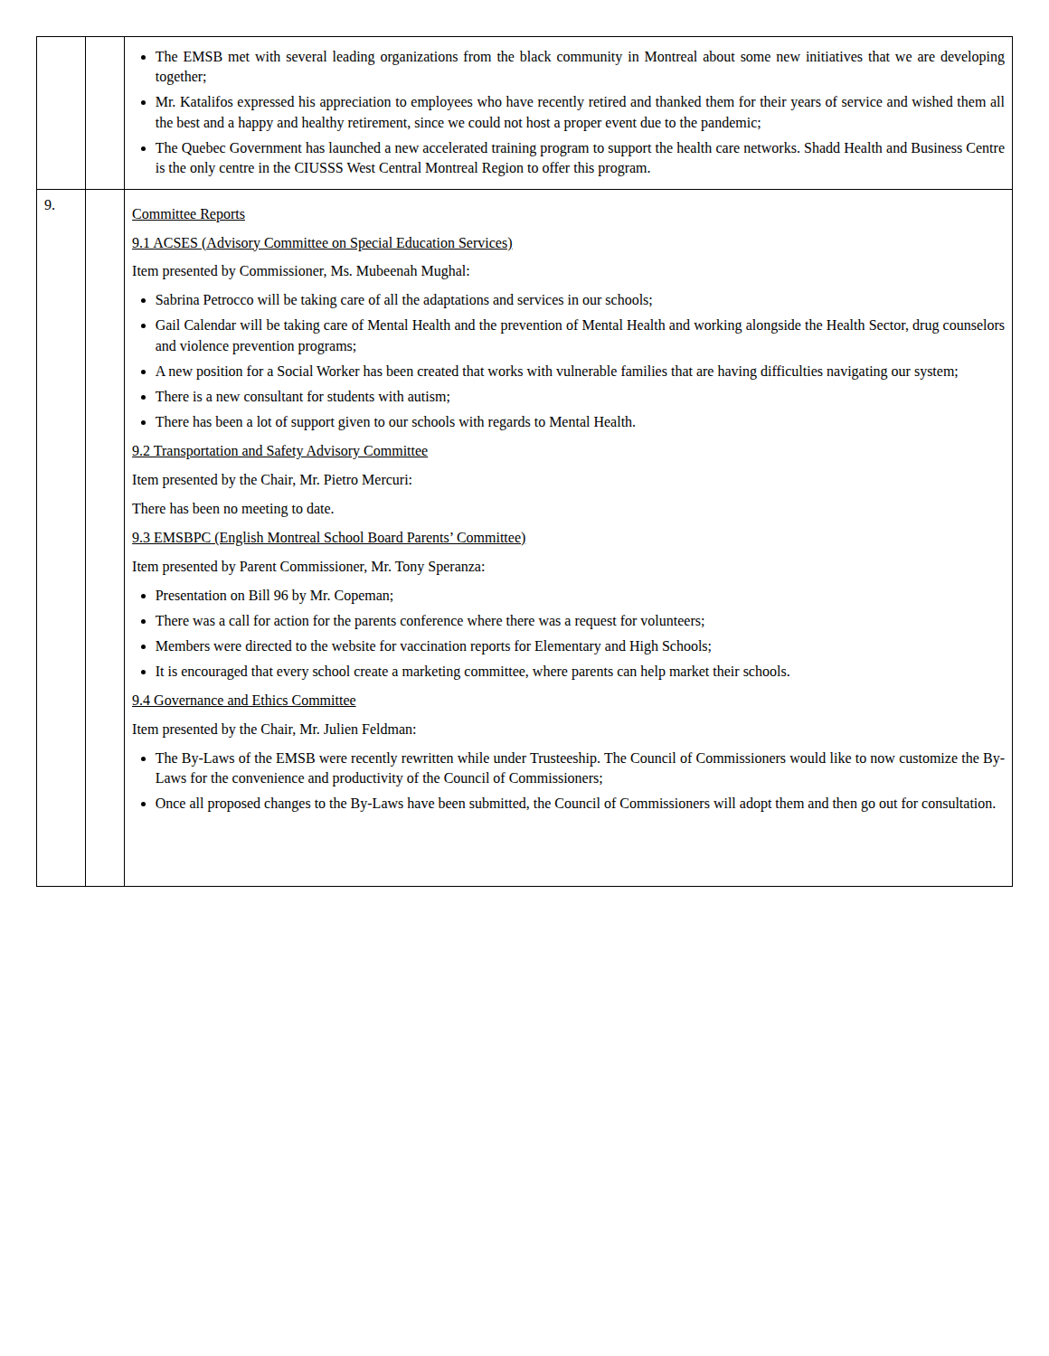| | | The EMSB met with several leading organizations from the black community in Montreal about some new initiatives that we are developing together; Mr. Katalifos expressed his appreciation to employees who have recently retired and thanked them for their years of service and wished them all the best and a happy and healthy retirement, since we could not host a proper event due to the pandemic; The Quebec Government has launched a new accelerated training program to support the health care networks. Shadd Health and Business Centre is the only centre in the CIUSSS West Central Montreal Region to offer this program. |
| 9. | | Committee Reports 9.1 ACSES (Advisory Committee on Special Education Services) Item presented by Commissioner, Ms. Mubeenah Mughal: Sabrina Petrocco will be taking care of all the adaptations and services in our schools; Gail Calendar will be taking care of Mental Health and the prevention of Mental Health and working alongside the Health Sector, drug counselors and violence prevention programs; A new position for a Social Worker has been created that works with vulnerable families that are having difficulties navigating our system; There is a new consultant for students with autism; There has been a lot of support given to our schools with regards to Mental Health. 9.2 Transportation and Safety Advisory Committee Item presented by the Chair, Mr. Pietro Mercuri: There has been no meeting to date. 9.3 EMSBPC (English Montreal School Board Parents’ Committee) Item presented by Parent Commissioner, Mr. Tony Speranza: Presentation on Bill 96 by Mr. Copeman; There was a call for action for the parents conference where there was a request for volunteers; Members were directed to the website for vaccination reports for Elementary and High Schools; It is encouraged that every school create a marketing committee, where parents can help market their schools. 9.4 Governance and Ethics Committee Item presented by the Chair, Mr. Julien Feldman: The By-Laws of the EMSB were recently rewritten while under Trusteeship. The Council of Commissioners would like to now customize the By-Laws for the convenience and productivity of the Council of Commissioners; Once all proposed changes to the By-Laws have been submitted, the Council of Commissioners will adopt them and then go out for consultation. |